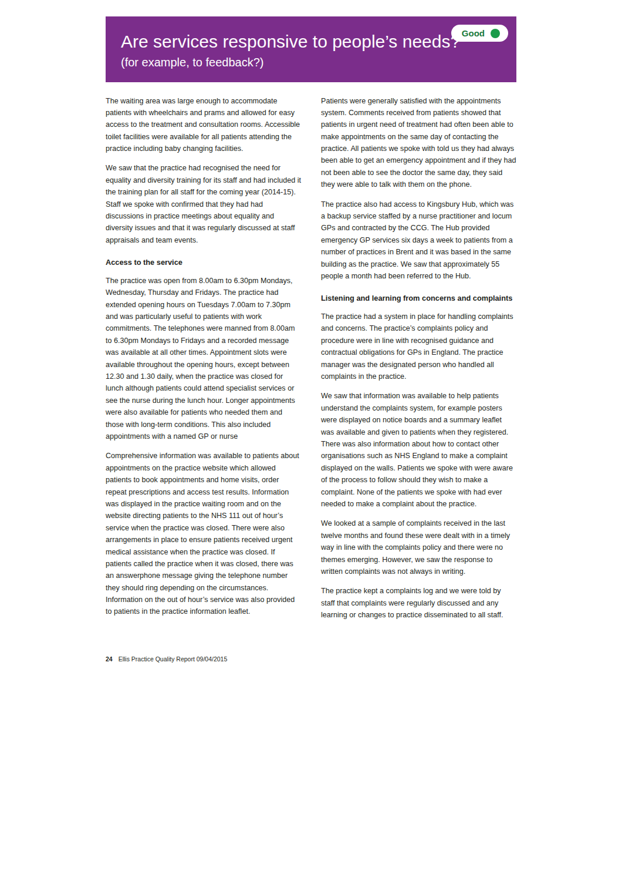Good
Are services responsive to people’s needs?
(for example, to feedback?)
The waiting area was large enough to accommodate patients with wheelchairs and prams and allowed for easy access to the treatment and consultation rooms. Accessible toilet facilities were available for all patients attending the practice including baby changing facilities.
We saw that the practice had recognised the need for equality and diversity training for its staff and had included it the training plan for all staff for the coming year (2014-15). Staff we spoke with confirmed that they had had discussions in practice meetings about equality and diversity issues and that it was regularly discussed at staff appraisals and team events.
Access to the service
The practice was open from 8.00am to 6.30pm Mondays, Wednesday, Thursday and Fridays. The practice had extended opening hours on Tuesdays 7.00am to 7.30pm and was particularly useful to patients with work commitments. The telephones were manned from 8.00am to 6.30pm Mondays to Fridays and a recorded message was available at all other times. Appointment slots were available throughout the opening hours, except between 12.30 and 1.30 daily, when the practice was closed for lunch although patients could attend specialist services or see the nurse during the lunch hour. Longer appointments were also available for patients who needed them and those with long-term conditions. This also included appointments with a named GP or nurse
Comprehensive information was available to patients about appointments on the practice website which allowed patients to book appointments and home visits, order repeat prescriptions and access test results. Information was displayed in the practice waiting room and on the website directing patients to the NHS 111 out of hour’s service when the practice was closed. There were also arrangements in place to ensure patients received urgent medical assistance when the practice was closed. If patients called the practice when it was closed, there was an answerphone message giving the telephone number they should ring depending on the circumstances. Information on the out of hour’s service was also provided to patients in the practice information leaflet.
Patients were generally satisfied with the appointments system. Comments received from patients showed that patients in urgent need of treatment had often been able to make appointments on the same day of contacting the practice. All patients we spoke with told us they had always been able to get an emergency appointment and if they had not been able to see the doctor the same day, they said they were able to talk with them on the phone.
The practice also had access to Kingsbury Hub, which was a backup service staffed by a nurse practitioner and locum GPs and contracted by the CCG. The Hub provided emergency GP services six days a week to patients from a number of practices in Brent and it was based in the same building as the practice. We saw that approximately 55 people a month had been referred to the Hub.
Listening and learning from concerns and complaints
The practice had a system in place for handling complaints and concerns. The practice’s complaints policy and procedure were in line with recognised guidance and contractual obligations for GPs in England. The practice manager was the designated person who handled all complaints in the practice.
We saw that information was available to help patients understand the complaints system, for example posters were displayed on notice boards and a summary leaflet was available and given to patients when they registered. There was also information about how to contact other organisations such as NHS England to make a complaint displayed on the walls. Patients we spoke with were aware of the process to follow should they wish to make a complaint. None of the patients we spoke with had ever needed to make a complaint about the practice.
We looked at a sample of complaints received in the last twelve months and found these were dealt with in a timely way in line with the complaints policy and there were no themes emerging. However, we saw the response to written complaints was not always in writing.
The practice kept a complaints log and we were told by staff that complaints were regularly discussed and any learning or changes to practice disseminated to all staff.
24 Ellis Practice Quality Report 09/04/2015